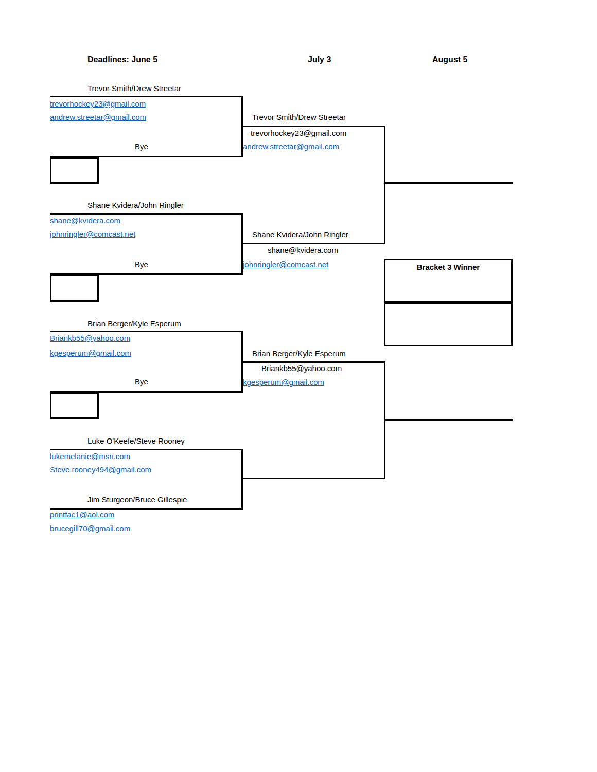Deadlines: June 5
July 3
August 5
Trevor Smith/Drew Streetar
trevorhockey23@gmail.com
andrew.streetar@gmail.com
Bye
Shane Kvidera/John Ringler
shane@kvidera.com
johnringler@comcast.net
Bye
Brian Berger/Kyle Esperum
Briankb55@yahoo.com
kgesperum@gmail.com
Bye
Luke O'Keefe/Steve Rooney
lukemelanie@msn.com
Steve.rooney494@gmail.com
Jim Sturgeon/Bruce Gillespie
printfac1@aol.com
brucegill70@gmail.com
Trevor Smith/Drew Streetar
trevorhockey23@gmail.com
andrew.streetar@gmail.com
Shane Kvidera/John Ringler
shane@kvidera.com
johnringler@comcast.net
Brian Berger/Kyle Esperum
Briankb55@yahoo.com
kgesperum@gmail.com
Bracket 3 Winner